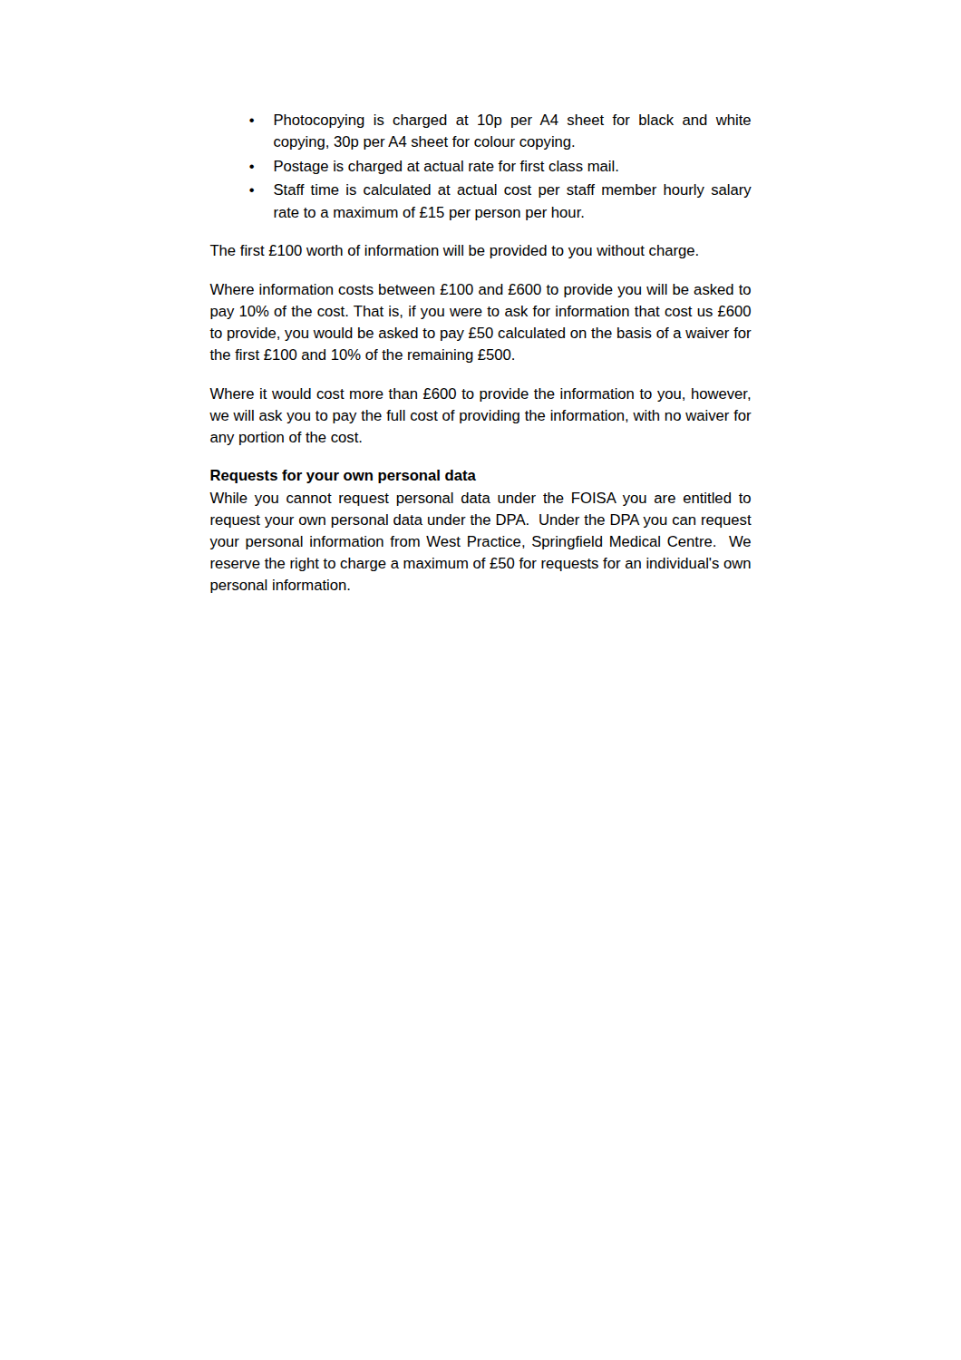Photocopying is charged at 10p per A4 sheet for black and white copying, 30p per A4 sheet for colour copying.
Postage is charged at actual rate for first class mail.
Staff time is calculated at actual cost per staff member hourly salary rate to a maximum of £15 per person per hour.
The first £100 worth of information will be provided to you without charge.
Where information costs between £100 and £600 to provide you will be asked to pay 10% of the cost. That is, if you were to ask for information that cost us £600 to provide, you would be asked to pay £50 calculated on the basis of a waiver for the first £100 and 10% of the remaining £500.
Where it would cost more than £600 to provide the information to you, however, we will ask you to pay the full cost of providing the information, with no waiver for any portion of the cost.
Requests for your own personal data
While you cannot request personal data under the FOISA you are entitled to request your own personal data under the DPA. Under the DPA you can request your personal information from West Practice, Springfield Medical Centre. We reserve the right to charge a maximum of £50 for requests for an individual's own personal information.